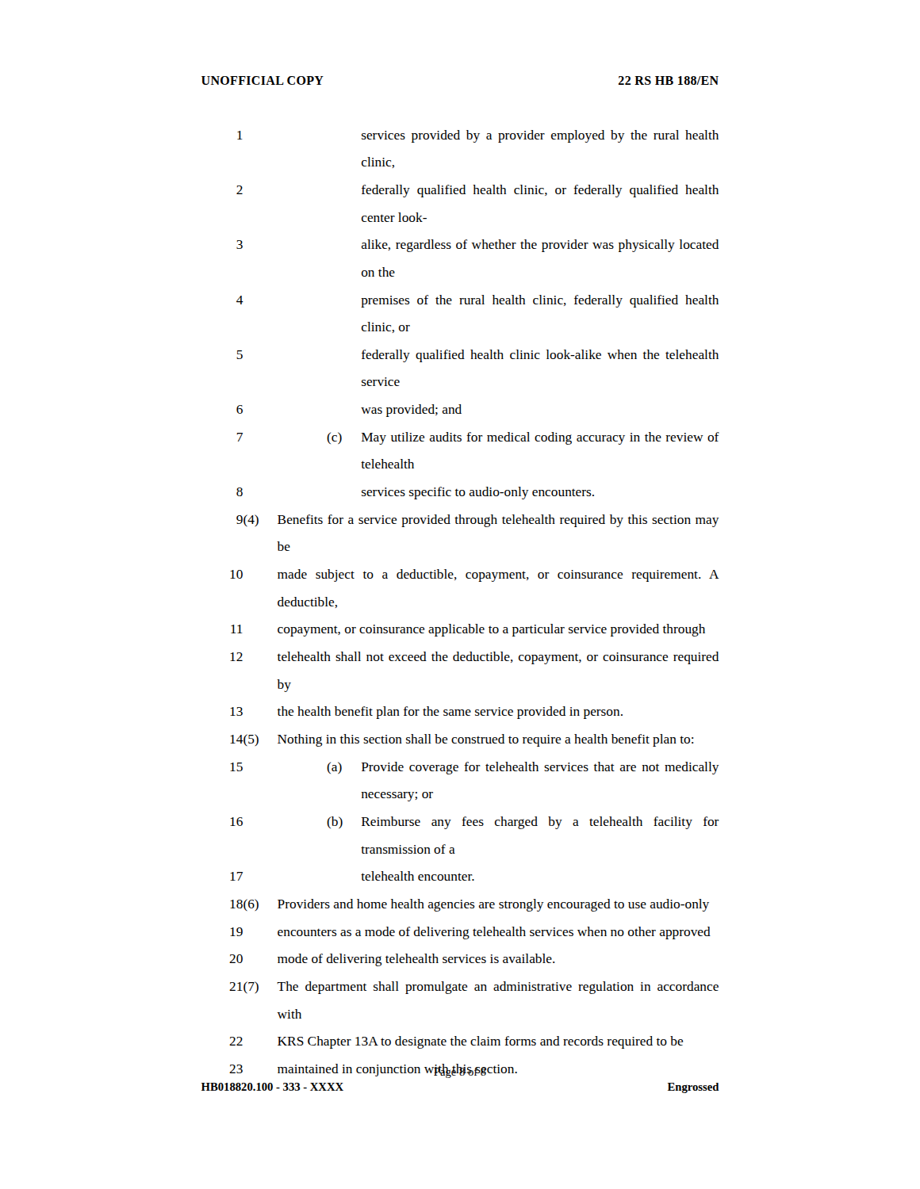Unofficial Copy
22 RS HB 188/EN
| 1 | services provided by a provider employed by the rural health clinic, |
| 2 | federally qualified health clinic, or federally qualified health center look- |
| 3 | alike, regardless of whether the provider was physically located on the |
| 4 | premises of the rural health clinic, federally qualified health clinic, or |
| 5 | federally qualified health clinic look-alike when the telehealth service |
| 6 | was provided; and |
| 7 | (c) May utilize audits for medical coding accuracy in the review of telehealth |
| 8 | services specific to audio-only encounters. |
| 9 | (4) Benefits for a service provided through telehealth required by this section may be |
| 10 | made subject to a deductible, copayment, or coinsurance requirement. A deductible, |
| 11 | copayment, or coinsurance applicable to a particular service provided through |
| 12 | telehealth shall not exceed the deductible, copayment, or coinsurance required by |
| 13 | the health benefit plan for the same service provided in person. |
| 14 | (5) Nothing in this section shall be construed to require a health benefit plan to: |
| 15 | (a) Provide coverage for telehealth services that are not medically necessary; or |
| 16 | (b) Reimburse any fees charged by a telehealth facility for transmission of a |
| 17 | telehealth encounter. |
| 18 | (6) Providers and home health agencies are strongly encouraged to use audio-only |
| 19 | encounters as a mode of delivering telehealth services when no other approved |
| 20 | mode of delivering telehealth services is available. |
| 21 | (7) The department shall promulgate an administrative regulation in accordance with |
| 22 | KRS Chapter 13A to designate the claim forms and records required to be |
| 23 | maintained in conjunction with this section. |
Page 8 of 8
HB018820.100 - 333 - XXXX
Engrossed